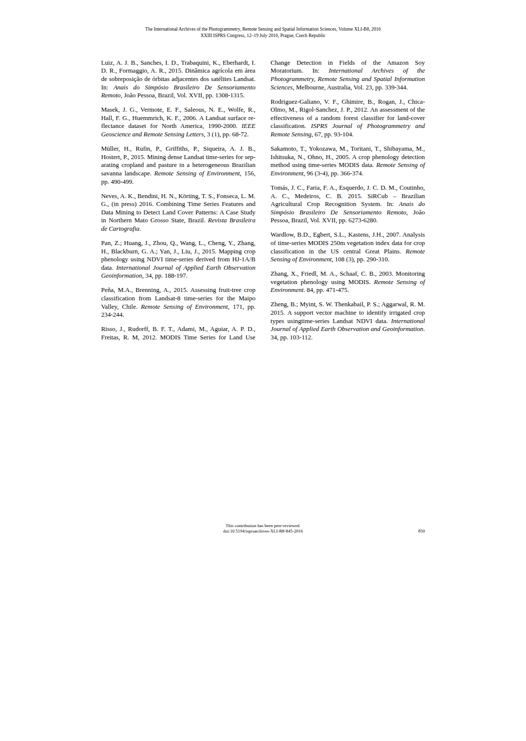The International Archives of the Photogrammetry, Remote Sensing and Spatial Information Sciences, Volume XLI-B8, 2016
XXIII ISPRS Congress, 12–19 July 2016, Prague, Czech Republic
Luiz, A. J. B., Sanches, I. D., Trabaquini, K., Eberhardt, I. D. R., Formaggio, A. R., 2015. Dinâmica agrícola em área de sobreposição de órbitas adjacentes dos satélites Landsat. In: Anais do Simpósio Brasileiro De Sensoriamento Remoto, João Pessoa, Brazil, Vol. XVII, pp. 1308-1315.
Masek, J. G., Vermote, E. F., Saleous, N. E., Wolfe, R., Hall, F. G., Huemmrich, K. F., 2006. A Landsat surface reflectance dataset for North America, 1990-2000. IEEE Geoscience and Remote Sensing Letters, 3 (1), pp. 68-72.
Müller, H., Rufin, P., Griffiths, P., Siqueira, A. J. B., Hostert, P., 2015. Mining dense Landsat time-series for separating cropland and pasture in a heterogeneous Brazilian savanna landscape. Remote Sensing of Environment, 156, pp. 490-499.
Neves, A. K., Bendini, H. N., Körting, T. S., Fonseca, L. M. G., (in press) 2016. Combining Time Series Features and Data Mining to Detect Land Cover Patterns: A Case Study in Northern Mato Grosso State, Brazil. Revista Brasileira de Cartografia.
Pan, Z.; Huang, J., Zhou, Q., Wang, L., Cheng, Y., Zhang, H., Blackburn, G. A.; Yan, J., Liu, J., 2015. Mapping crop phenology using NDVI time-series derived from HJ-1A/B data. International Journal of Applied Earth Observation Geoinformation, 34, pp. 188-197.
Peña, M.A., Brenning, A., 2015. Assessing fruit-tree crop classification from Landsat-8 time-series for the Maipo Valley, Chile. Remote Sensing of Environment, 171, pp. 234-244.
Risso, J., Rudorff, B. F. T., Adami, M., Aguiar, A. P. D., Freitas, R. M, 2012. MODIS Time Series for Land Use Change Detection in Fields of the Amazon Soy Moratorium. In: International Archives of the Photogrammetry, Remote Sensing and Spatial Information Sciences, Melbourne, Australia, Vol. 23, pp. 339-344.
Rodriguez-Galiano, V. F., Ghimire, B., Rogan, J., Chica-Olmo, M., Rigol-Sanchez, J. P., 2012. An assessment of the effectiveness of a random forest classifier for land-cover classification. ISPRS Journal of Photogrammetry and Remote Sensing, 67, pp. 93-104.
Sakamoto, T., Yokozawa, M., Toritani, T., Shibayama, M., Ishitsuka, N., Ohno, H., 2005. A crop phenology detection method using time-series MODIS data. Remote Sensing of Environment, 96 (3-4), pp. 366-374.
Tomás, J. C., Faria, F. A., Esquerdo, J. C. D. M., Coutinho, A. C., Medeiros, C. B. 2015. SiRCub – Brazilian Agricultural Crop Recognition System. In: Anais do Simpósio Brasileiro De Sensoriamento Remoto, João Pessoa, Brazil, Vol. XVII, pp. 6273-6280.
Wardlow, B.D., Egbert, S.L., Kastens, J.H., 2007. Analysis of time-series MODIS 250m vegetation index data for crop classification in the US central Great Plains. Remote Sensing of Environment, 108 (3), pp. 290-310.
Zhang, X., Friedl, M. A., Schaaf, C. B., 2003. Monitoring vegetation phenology using MODIS. Remote Sensing of Environment. 84, pp. 471-475.
Zheng, B.; Myint, S. W. Thenkabail, P. S.; Aggarwal, R. M. 2015. A support vector machine to identify irrigated crop types usingtime-series Landsat NDVI data. International Journal of Applied Earth Observation and Geoinformation. 34, pp. 103-112.
This contribution has been peer-reviewed.
doi:10.5194/isprsarchives-XLI-B8-845-2016
850